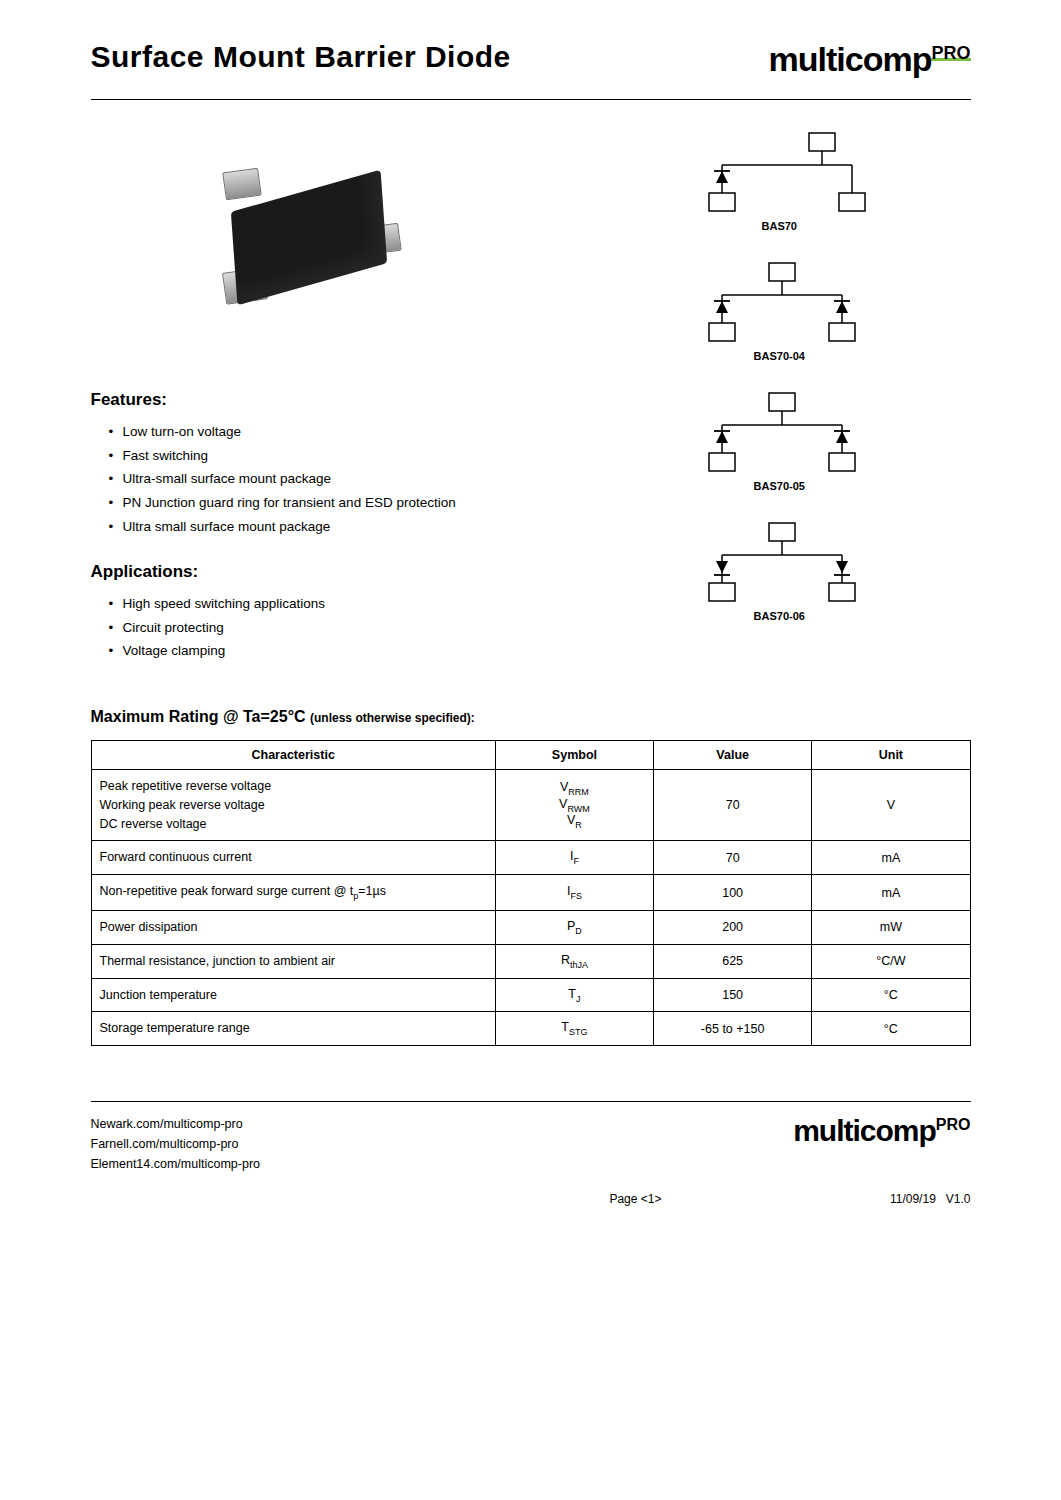Surface Mount Barrier Diode
multicompPRO
Features:
Low turn-on voltage
Fast switching
Ultra-small surface mount package
PN Junction guard ring for transient and ESD protection
Ultra small surface mount package
Applications:
High speed switching applications
Circuit protecting
Voltage clamping
BAS70
BAS70-04
BAS70-05
BAS70-06
Maximum Rating @ Ta=25°C (unless otherwise specified):
| Characteristic | Symbol | Value | Unit |
| --- | --- | --- | --- |
| Peak repetitive reverse voltage Working peak reverse voltage DC reverse voltage | V RRM V RWM V R | 70 | V |
| Forward continuous current | I F | 70 | mA |
| Non-repetitive peak forward surge current @ t p =1µs | I FS | 100 | mA |
| Power dissipation | P D | 200 | mW |
| Thermal resistance, junction to ambient air | R thJA | 625 | °C/W |
| Junction temperature | T J | 150 | °C |
| Storage temperature range | T STG | -65 to +150 | °C |
Newark.com/multicomp-pro
Farnell.com/multicomp-pro
Element14.com/multicomp-pro
multicompPRO
Page <1>
11/09/19 V1.0